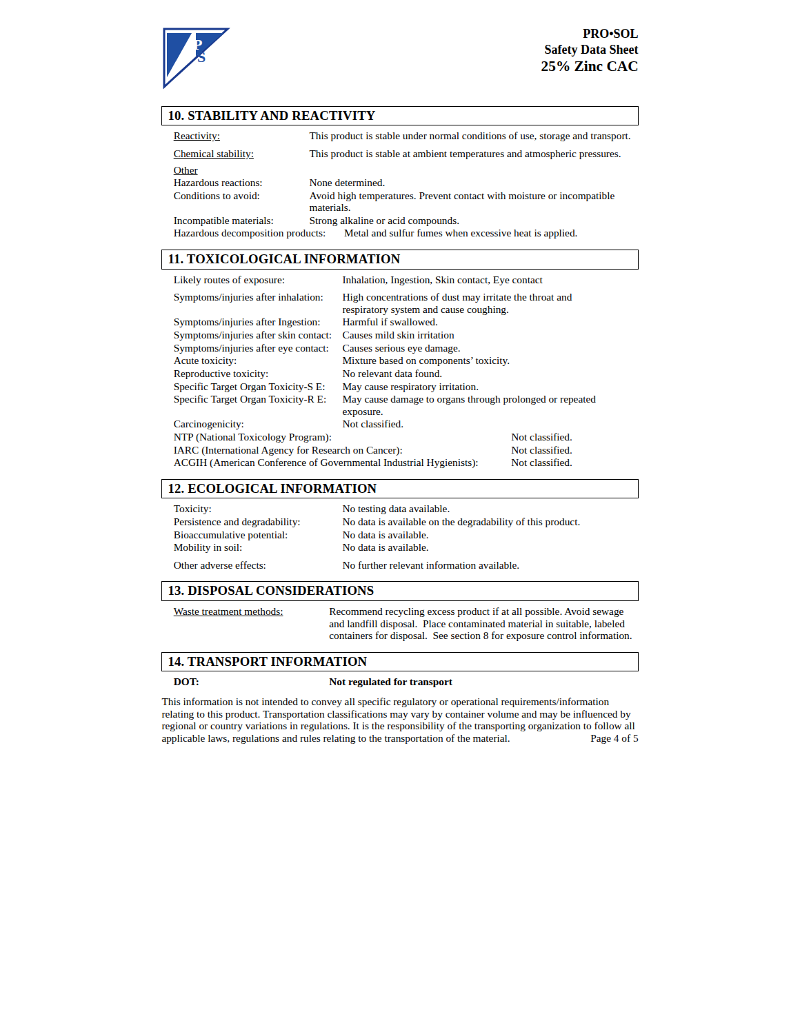P S
PRO•SOL
Safety Data Sheet
25% Zinc CAC
10. STABILITY AND REACTIVITY
| Reactivity: | This product is stable under normal conditions of use, storage and transport. |
| Chemical stability: | This product is stable at ambient temperatures and atmospheric pressures. |
Other
| Hazardous reactions: | None determined. |
| Conditions to avoid: | Avoid high temperatures. Prevent contact with moisture or incompatible materials. |
| Incompatible materials: | Strong alkaline or acid compounds. |
| Hazardous decomposition products: Metal and sulfur fumes when excessive heat is applied. |
11. TOXICOLOGICAL INFORMATION
| Likely routes of exposure: | Inhalation, Ingestion, Skin contact, Eye contact |
| Symptoms/injuries after inhalation: | High concentrations of dust may irritate the throat and respiratory system and cause coughing. |
| Symptoms/injuries after Ingestion: | Harmful if swallowed. |
| Symptoms/injuries after skin contact: | Causes mild skin irritation |
| Symptoms/injuries after eye contact: | Causes serious eye damage. |
| Acute toxicity: | Mixture based on components’ toxicity. |
| Reproductive toxicity: | No relevant data found. |
| Specific Target Organ Toxicity-S E: | May cause respiratory irritation. |
| Specific Target Organ Toxicity-R E: | May cause damage to organs through prolonged or repeated exposure. |
| Carcinogenicity: | Not classified. |
| NTP (National Toxicology Program): | Not classified. |
| IARC (International Agency for Research on Cancer): | Not classified. |
| ACGIH (American Conference of Governmental Industrial Hygienists): | Not classified. |
12. ECOLOGICAL INFORMATION
| Toxicity: | No testing data available. |
| Persistence and degradability: | No data is available on the degradability of this product. |
| Bioaccumulative potential: | No data is available. |
| Mobility in soil: | No data is available. |
| Other adverse effects: | No further relevant information available. |
13. DISPOSAL CONSIDERATIONS
| Waste treatment methods: | Recommend recycling excess product if at all possible. Avoid sewage and landfill disposal. Place contaminated material in suitable, labeled containers for disposal. See section 8 for exposure control information. |
14. TRANSPORT INFORMATION
| DOT: | Not regulated for transport |
This information is not intended to convey all specific regulatory or operational requirements/information relating to this product. Transportation classifications may vary by container volume and may be influenced by regional or country variations in regulations. It is the responsibility of the transporting organization to follow all applicable laws, regulations and rules relating to the transportation of the material.
Page 4 of 5